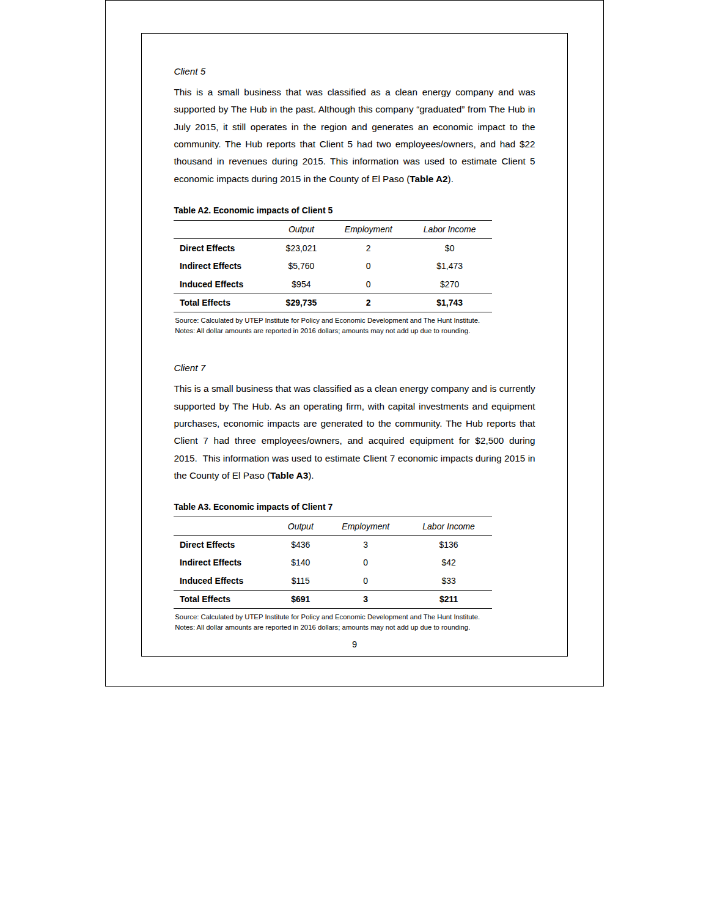Client 5
This is a small business that was classified as a clean energy company and was supported by The Hub in the past. Although this company “graduated” from The Hub in July 2015, it still operates in the region and generates an economic impact to the community. The Hub reports that Client 5 had two employees/owners, and had $22 thousand in revenues during 2015. This information was used to estimate Client 5 economic impacts during 2015 in the County of El Paso (Table A2).
Table A2. Economic impacts of Client 5
| | Output | Employment | Labor Income |
| --- | --- | --- | --- |
| Direct Effects | $23,021 | 2 | $0 |
| Indirect Effects | $5,760 | 0 | $1,473 |
| Induced Effects | $954 | 0 | $270 |
| Total Effects | $29,735 | 2 | $1,743 |
Source: Calculated by UTEP Institute for Policy and Economic Development and The Hunt Institute.
Notes: All dollar amounts are reported in 2016 dollars; amounts may not add up due to rounding.
Client 7
This is a small business that was classified as a clean energy company and is currently supported by The Hub. As an operating firm, with capital investments and equipment purchases, economic impacts are generated to the community. The Hub reports that Client 7 had three employees/owners, and acquired equipment for $2,500 during 2015. This information was used to estimate Client 7 economic impacts during 2015 in the County of El Paso (Table A3).
Table A3. Economic impacts of Client 7
| | Output | Employment | Labor Income |
| --- | --- | --- | --- |
| Direct Effects | $436 | 3 | $136 |
| Indirect Effects | $140 | 0 | $42 |
| Induced Effects | $115 | 0 | $33 |
| Total Effects | $691 | 3 | $211 |
Source: Calculated by UTEP Institute for Policy and Economic Development and The Hunt Institute.
Notes: All dollar amounts are reported in 2016 dollars; amounts may not add up due to rounding.
9